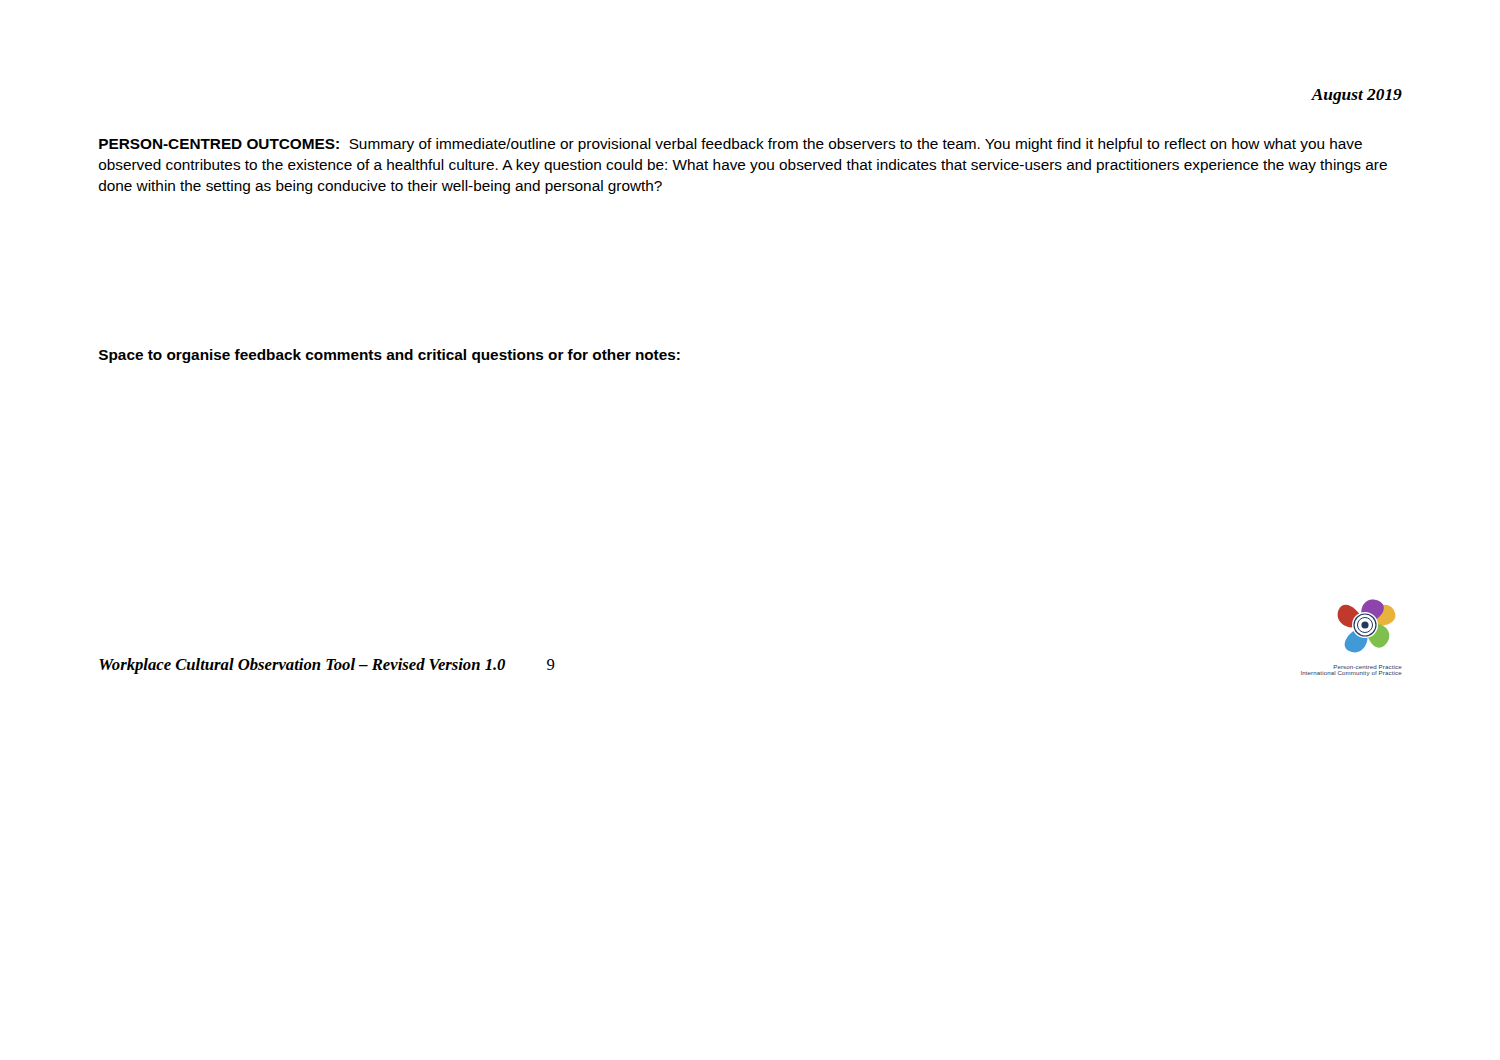August 2019
PERSON-CENTRED OUTCOMES: Summary of immediate/outline or provisional verbal feedback from the observers to the team. You might find it helpful to reflect on how what you have observed contributes to the existence of a healthful culture. A key question could be: What have you observed that indicates that service-users and practitioners experience the way things are done within the setting as being conducive to their well-being and personal growth?
Space to organise feedback comments and critical questions or for other notes:
Workplace Cultural Observation Tool – Revised Version 1.0 9
Person-centred Practice
International Community of Practice